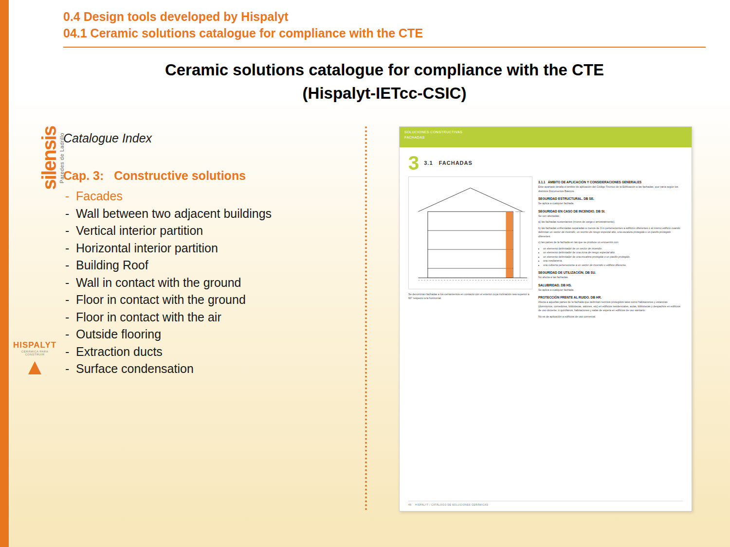silensis
Paredes de Ladrillo
HISPALYT
CERÁMICA PARA CONSTRUIR
▲
0.4 Design tools developed by Hispalyt
04.1 Ceramic solutions catalogue for compliance with the CTE
Ceramic solutions catalogue for compliance with the CTE
(Hispalyt-IETcc-CSIC)
Catalogue Index
Cap. 3: Constructive solutions
Facades
Wall between two adjacent buildings
Vertical interior partition
Horizontal interior partition
Building Roof
Wall in contact with the ground
Floor in contact with the ground
Floor in contact with the air
Outside flooring
Extraction ducts
Surface condensation
SOLUCIONES CONSTRUCTIVAS
FACHADAS
3
3.1 FACHADAS
Se denominan fachadas a los cerramientos en contacto con el exterior cuya inclinación sea superior a 60° respecto a la horizontal.
3.1.1 ÁMBITO DE APLICACIÓN Y CONSIDERACIONES GENERALES
Este apartado detalla el ámbito de aplicación del Código Técnico de la Edificación a las fachadas, que varía según los distintos Documentos Básicos.
SEGURIDAD ESTRUCTURAL. DB SE.
Se aplica a cualquier fachada.
SEGURIDAD EN CASO DE INCENDIO. DB SI.
Se ven afectadas:
a) las fachadas sustentantes (muros de carga o arriostramiento).
b) las fachadas enfrentadas separadas a menos de 3 m pertenecientes a edificios diferentes o al mismo edificio cuando delimitan un sector de incendio, un recinto de riesgo especial alto, una escalera protegida o un pasillo protegido diferentes.
c) las partes de la fachada en las que se produce un encuentro con:
un elemento delimitador de un sector de incendio.
un elemento delimitador de una zona de riesgo especial alto.
un elemento delimitador de una escalera protegida o un pasillo protegido.
una medianería.
una cubierta perteneciente a un sector de incendio o edificio diferente.
SEGURIDAD DE UTILIZACIÓN. DB SU.
No afecta a las fachadas.
SALUBRIDAD. DB HS.
Se aplica a cualquier fachada.
PROTECCIÓN FRENTE AL RUIDO. DB HR.
Afecta a aquellas partes de la fachada que delimitan recintos protegidos tales como habitaciones y estancias (dormitorios, comedores, bibliotecas, salones, etc) en edificios residenciales, aulas, bibliotecas y despachos en edificios de uso docente; o quirófanos, habitaciones y salas de espera en edificios de uso sanitario.
No es de aplicación a edificios de uso comercial.
45 HISPALYT / CATÁLOGO DE SOLUCIONES CERÁMICAS